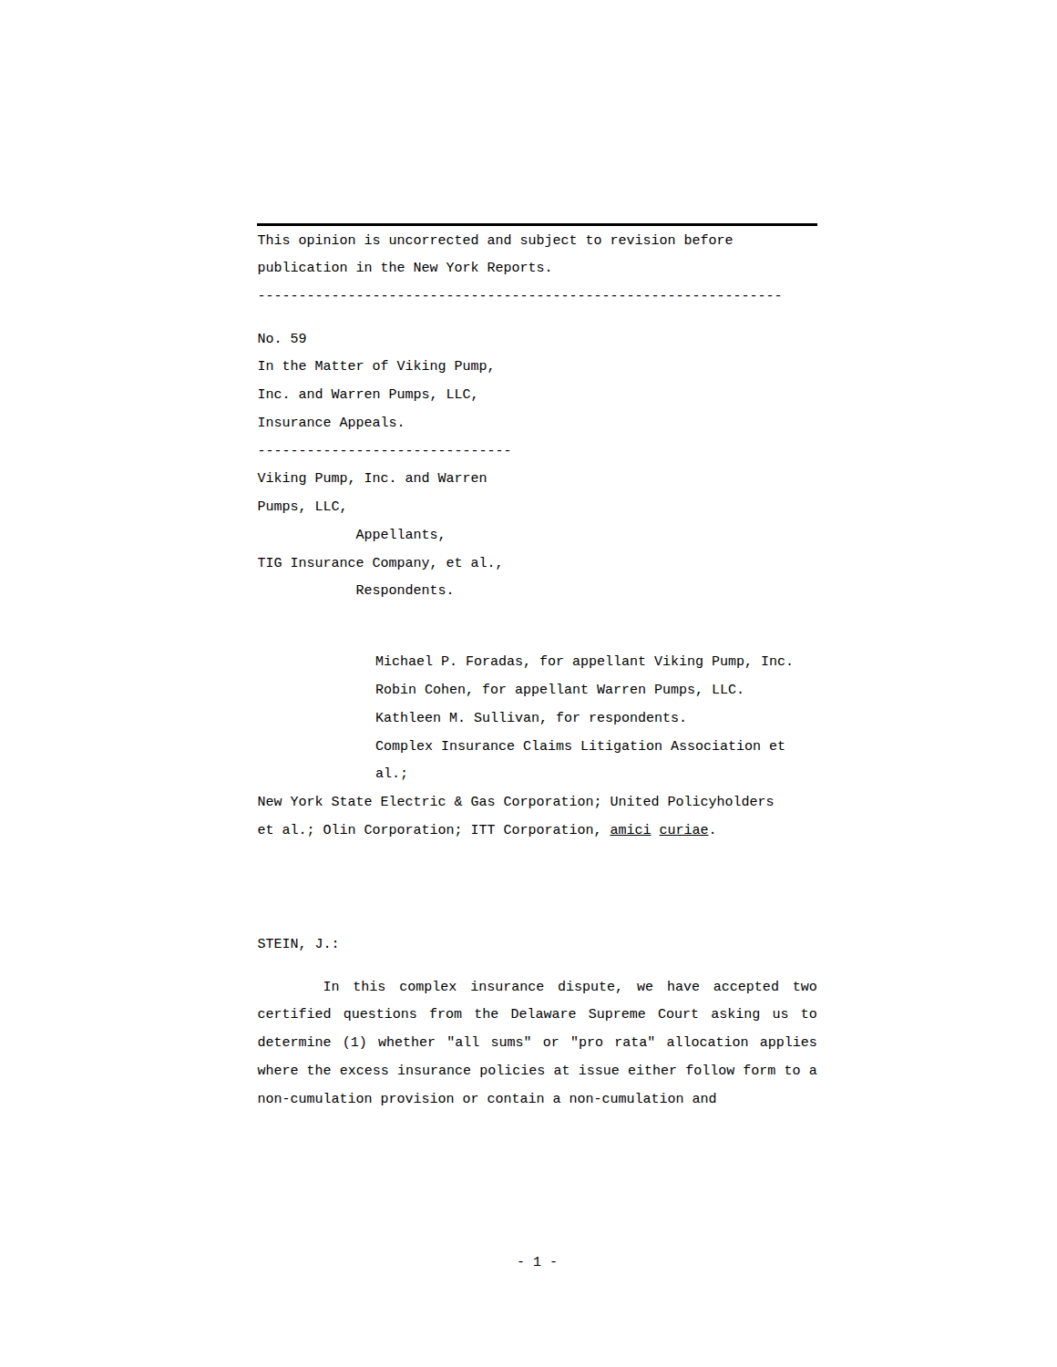This opinion is uncorrected and subject to revision before publication in the New York Reports.
----------------------------------------------------------------
No. 59 In the Matter of Viking Pump, Inc. and Warren Pumps, LLC, Insurance Appeals.
-------------------------------
Viking Pump, Inc. and Warren Pumps, LLC, Appellants, TIG Insurance Company, et al., Respondents.
Michael P. Foradas, for appellant Viking Pump, Inc.
Robin Cohen, for appellant Warren Pumps, LLC.
Kathleen M. Sullivan, for respondents.
Complex Insurance Claims Litigation Association et al.;
New York State Electric & Gas Corporation; United Policyholders et al.; Olin Corporation; ITT Corporation, amici curiae.
STEIN, J.:
In this complex insurance dispute, we have accepted two certified questions from the Delaware Supreme Court asking us to determine (1) whether "all sums" or "pro rata" allocation applies where the excess insurance policies at issue either follow form to a non-cumulation provision or contain a non-cumulation and
- 1 -